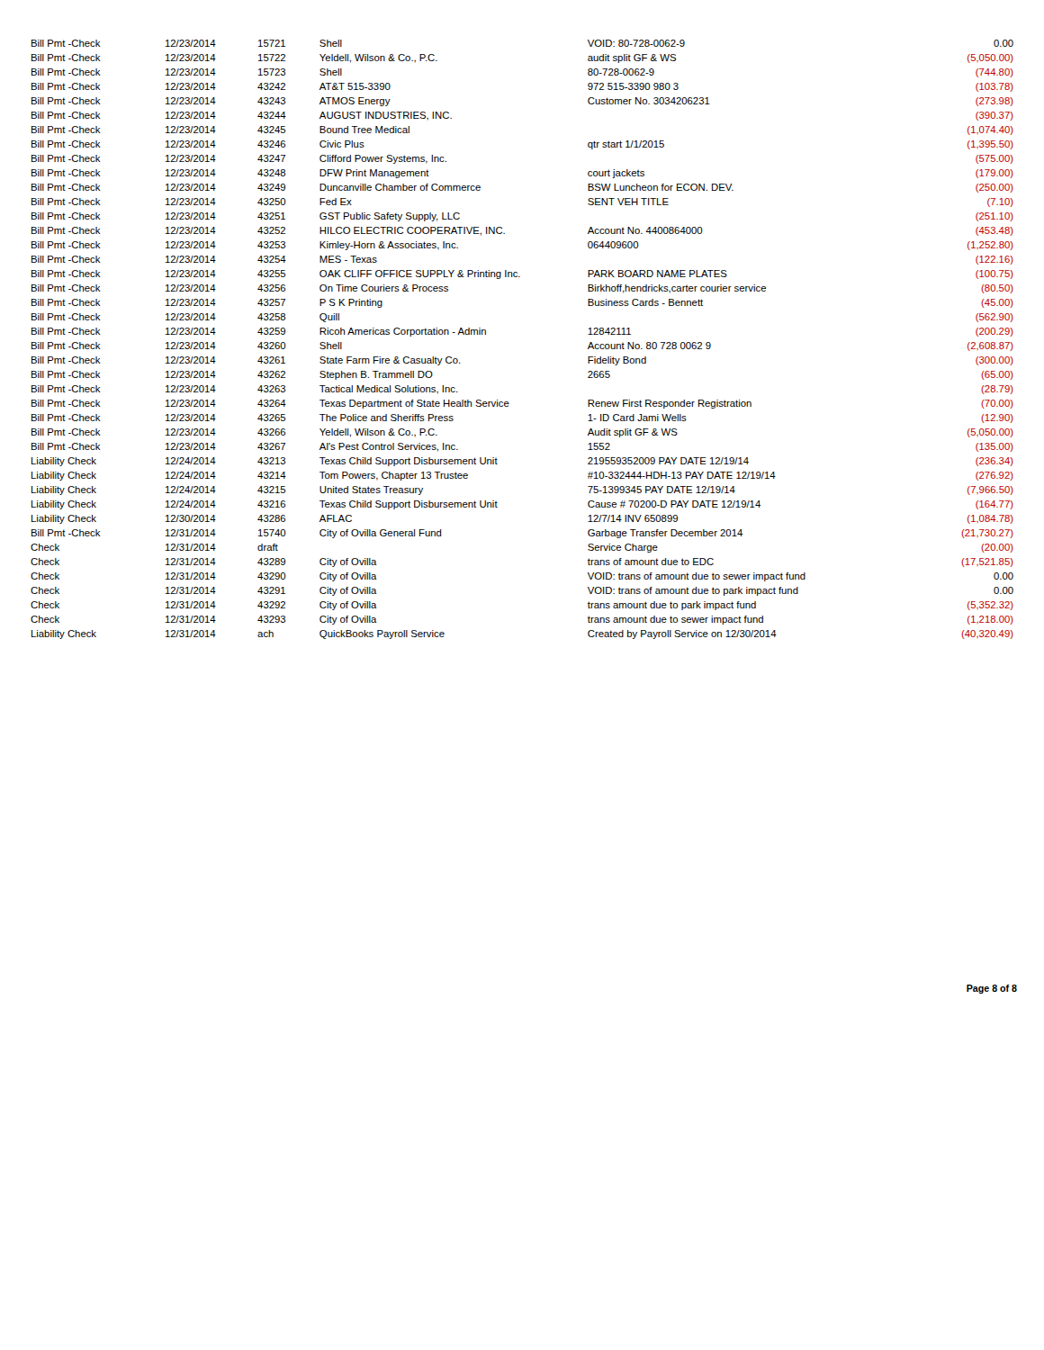| Bill Pmt -Check | 12/23/2014 | 15721 | Shell | VOID: 80-728-0062-9 | 0.00 |
| Bill Pmt -Check | 12/23/2014 | 15722 | Yeldell, Wilson & Co., P.C. | audit split GF & WS | (5,050.00) |
| Bill Pmt -Check | 12/23/2014 | 15723 | Shell | 80-728-0062-9 | (744.80) |
| Bill Pmt -Check | 12/23/2014 | 43242 | AT&T 515-3390 | 972 515-3390 980 3 | (103.78) |
| Bill Pmt -Check | 12/23/2014 | 43243 | ATMOS Energy | Customer No. 3034206231 | (273.98) |
| Bill Pmt -Check | 12/23/2014 | 43244 | AUGUST INDUSTRIES, INC. | | (390.37) |
| Bill Pmt -Check | 12/23/2014 | 43245 | Bound Tree Medical | | (1,074.40) |
| Bill Pmt -Check | 12/23/2014 | 43246 | Civic Plus | qtr start 1/1/2015 | (1,395.50) |
| Bill Pmt -Check | 12/23/2014 | 43247 | Clifford Power Systems, Inc. | | (575.00) |
| Bill Pmt -Check | 12/23/2014 | 43248 | DFW Print Management | court jackets | (179.00) |
| Bill Pmt -Check | 12/23/2014 | 43249 | Duncanville Chamber of Commerce | BSW Luncheon for ECON. DEV. | (250.00) |
| Bill Pmt -Check | 12/23/2014 | 43250 | Fed Ex | SENT VEH TITLE | (7.10) |
| Bill Pmt -Check | 12/23/2014 | 43251 | GST Public Safety Supply, LLC | | (251.10) |
| Bill Pmt -Check | 12/23/2014 | 43252 | HILCO ELECTRIC COOPERATIVE, INC. | Account No. 4400864000 | (453.48) |
| Bill Pmt -Check | 12/23/2014 | 43253 | Kimley-Horn & Associates, Inc. | 064409600 | (1,252.80) |
| Bill Pmt -Check | 12/23/2014 | 43254 | MES - Texas | | (122.16) |
| Bill Pmt -Check | 12/23/2014 | 43255 | OAK CLIFF OFFICE SUPPLY & Printing Inc. | PARK BOARD NAME PLATES | (100.75) |
| Bill Pmt -Check | 12/23/2014 | 43256 | On Time Couriers & Process | Birkhoff,hendricks,carter courier service | (80.50) |
| Bill Pmt -Check | 12/23/2014 | 43257 | P S K Printing | Business Cards - Bennett | (45.00) |
| Bill Pmt -Check | 12/23/2014 | 43258 | Quill | | (562.90) |
| Bill Pmt -Check | 12/23/2014 | 43259 | Ricoh Americas Corportation - Admin | 12842111 | (200.29) |
| Bill Pmt -Check | 12/23/2014 | 43260 | Shell | Account No. 80 728 0062 9 | (2,608.87) |
| Bill Pmt -Check | 12/23/2014 | 43261 | State Farm Fire & Casualty Co. | Fidelity Bond | (300.00) |
| Bill Pmt -Check | 12/23/2014 | 43262 | Stephen B. Trammell DO | 2665 | (65.00) |
| Bill Pmt -Check | 12/23/2014 | 43263 | Tactical Medical Solutions, Inc. | | (28.79) |
| Bill Pmt -Check | 12/23/2014 | 43264 | Texas Department of State Health Service | Renew First Responder Registration | (70.00) |
| Bill Pmt -Check | 12/23/2014 | 43265 | The Police and Sheriffs Press | 1- ID Card Jami Wells | (12.90) |
| Bill Pmt -Check | 12/23/2014 | 43266 | Yeldell, Wilson & Co., P.C. | Audit split GF & WS | (5,050.00) |
| Bill Pmt -Check | 12/23/2014 | 43267 | Al's Pest Control Services, Inc. | 1552 | (135.00) |
| Liability Check | 12/24/2014 | 43213 | Texas Child Support Disbursement Unit | 219559352009 PAY DATE 12/19/14 | (236.34) |
| Liability Check | 12/24/2014 | 43214 | Tom Powers, Chapter 13 Trustee | #10-332444-HDH-13 PAY DATE 12/19/14 | (276.92) |
| Liability Check | 12/24/2014 | 43215 | United States Treasury | 75-1399345 PAY DATE 12/19/14 | (7,966.50) |
| Liability Check | 12/24/2014 | 43216 | Texas Child Support Disbursement Unit | Cause # 70200-D PAY DATE 12/19/14 | (164.77) |
| Liability Check | 12/30/2014 | 43286 | AFLAC | 12/7/14 INV 650899 | (1,084.78) |
| Bill Pmt -Check | 12/31/2014 | 15740 | City of Ovilla General Fund | Garbage Transfer December 2014 | (21,730.27) |
| Check | 12/31/2014 | draft | | Service Charge | (20.00) |
| Check | 12/31/2014 | 43289 | City of Ovilla | trans of amount due to EDC | (17,521.85) |
| Check | 12/31/2014 | 43290 | City of Ovilla | VOID: trans of amount due to sewer impact fund | 0.00 |
| Check | 12/31/2014 | 43291 | City of Ovilla | VOID: trans of amount due to park impact fund | 0.00 |
| Check | 12/31/2014 | 43292 | City of Ovilla | trans amount due to park impact fund | (5,352.32) |
| Check | 12/31/2014 | 43293 | City of Ovilla | trans amount due to sewer impact fund | (1,218.00) |
| Liability Check | 12/31/2014 | ach | QuickBooks Payroll Service | Created by Payroll Service on 12/30/2014 | (40,320.49) |
Page 8 of 8